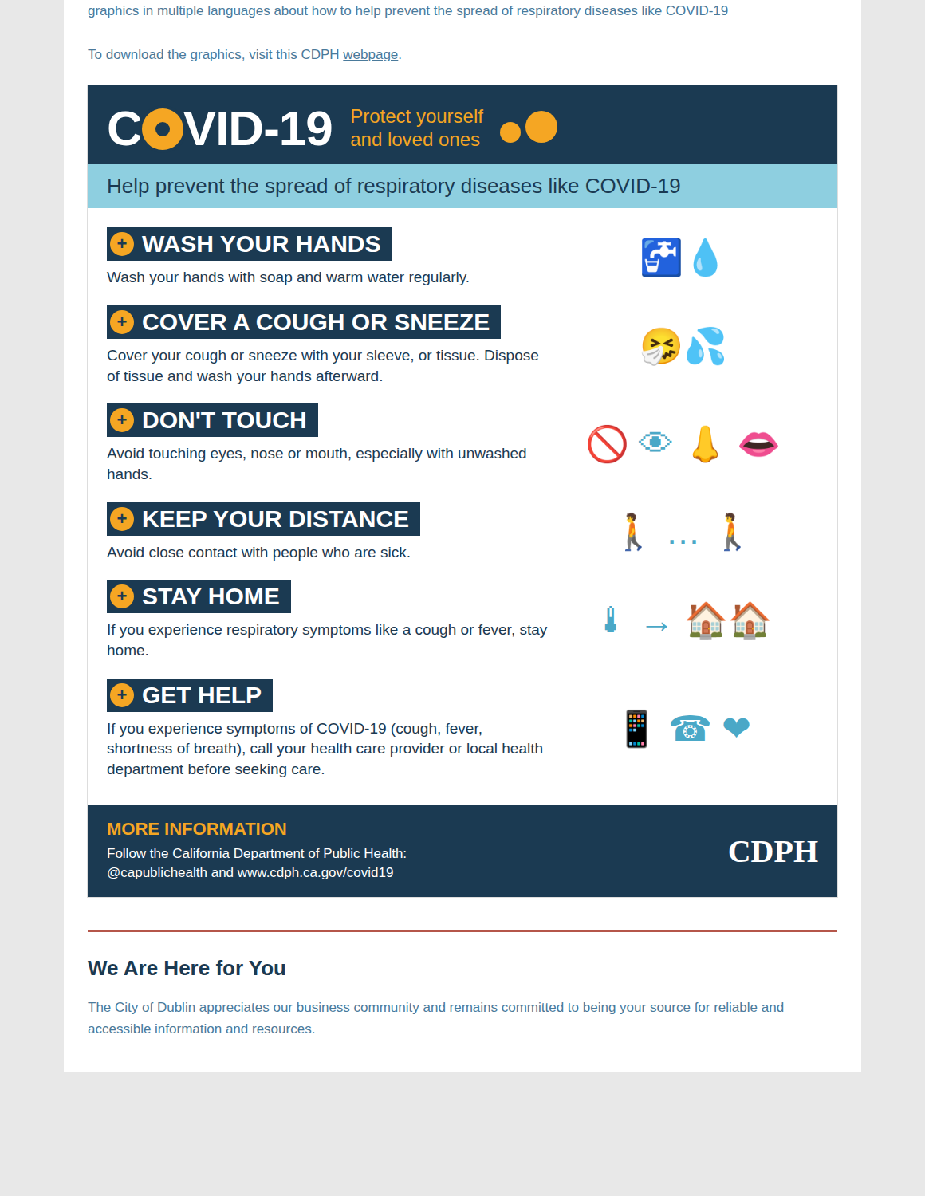graphics in multiple languages about how to help prevent the spread of respiratory diseases like COVID-19
To download the graphics, visit this CDPH webpage.
C VID-19
Protect yourself
and loved ones
Help prevent the spread of respiratory diseases like COVID-19
+WASH YOUR HANDS
Wash your hands with soap and warm water regularly.
🚰💧
+COVER A COUGH OR SNEEZE
Cover your cough or sneeze with your sleeve, or tissue. Dispose of tissue and wash your hands afterward.
🤧💦
+DON'T TOUCH
Avoid touching eyes, nose or mouth, especially with unwashed hands.
🚫 👁 👃 👄
+KEEP YOUR DISTANCE
Avoid close contact with people who are sick.
🚶 … 🚶
+STAY HOME
If you experience respiratory symptoms like a cough or fever, stay home.
🌡 → 🏠🏠
+GET HELP
If you experience symptoms of COVID-19 (cough, fever, shortness of breath), call your health care provider or local health department before seeking care.
📱 ☎ ❤
MORE INFORMATION
Follow the California Department of Public Health:
@capublichealth and www.cdph.ca.gov/covid19
CDPH
We Are Here for You
The City of Dublin appreciates our business community and remains committed to being your source for reliable and accessible information and resources.